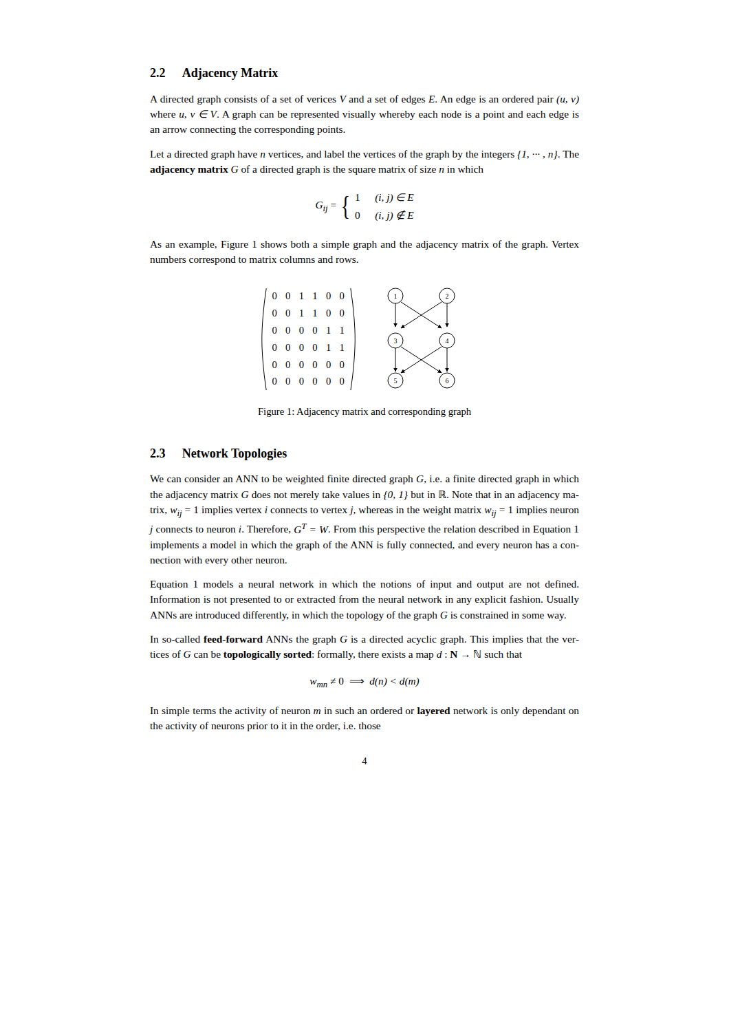2.2 Adjacency Matrix
A directed graph consists of a set of verices V and a set of edges E. An edge is an ordered pair (u, v) where u, v ∈ V. A graph can be represented visually whereby each node is a point and each edge is an arrow connecting the corresponding points.
Let a directed graph have n vertices, and label the vertices of the graph by the integers {1, ··· , n}. The adjacency matrix G of a directed graph is the square matrix of size n in which
Gij ={
| 1 | (i, j) ∈ E |
| 0 | (i, j) ∉ E |
As an example, Figure 1 shows both a simple graph and the adjacency matrix of the graph. Vertex numbers correspond to matrix columns and rows.
| 0 | 0 | 1 | 1 | 0 | 0 |
| 0 | 0 | 1 | 1 | 0 | 0 |
| 0 | 0 | 0 | 0 | 1 | 1 |
| 0 | 0 | 0 | 0 | 1 | 1 |
| 0 | 0 | 0 | 0 | 0 | 0 |
| 0 | 0 | 0 | 0 | 0 | 0 |
1 2 3 4 5 6
Figure 1: Adjacency matrix and corresponding graph
2.3 Network Topologies
We can consider an ANN to be weighted finite directed graph G, i.e. a finite directed graph in which the adjacency matrix G does not merely take values in {0, 1} but in ℝ. Note that in an adjacency matrix, wij = 1 implies vertex i connects to vertex j, whereas in the weight matrix wij = 1 implies neuron j connects to neuron i. Therefore, GT = W. From this perspective the relation described in Equation 1 implements a model in which the graph of the ANN is fully connected, and every neuron has a connection with every other neuron.
Equation 1 models a neural network in which the notions of input and output are not defined. Information is not presented to or extracted from the neural network in any explicit fashion. Usually ANNs are introduced differently, in which the topology of the graph G is constrained in some way.
In so-called feed-forward ANNs the graph G is a directed acyclic graph. This implies that the vertices of G can be topologically sorted: formally, there exists a map d : N → ℕ such that
wmn ≠ 0 ⟹ d(n) < d(m)
In simple terms the activity of neuron m in such an ordered or layered network is only dependant on the activity of neurons prior to it in the order, i.e. those
4